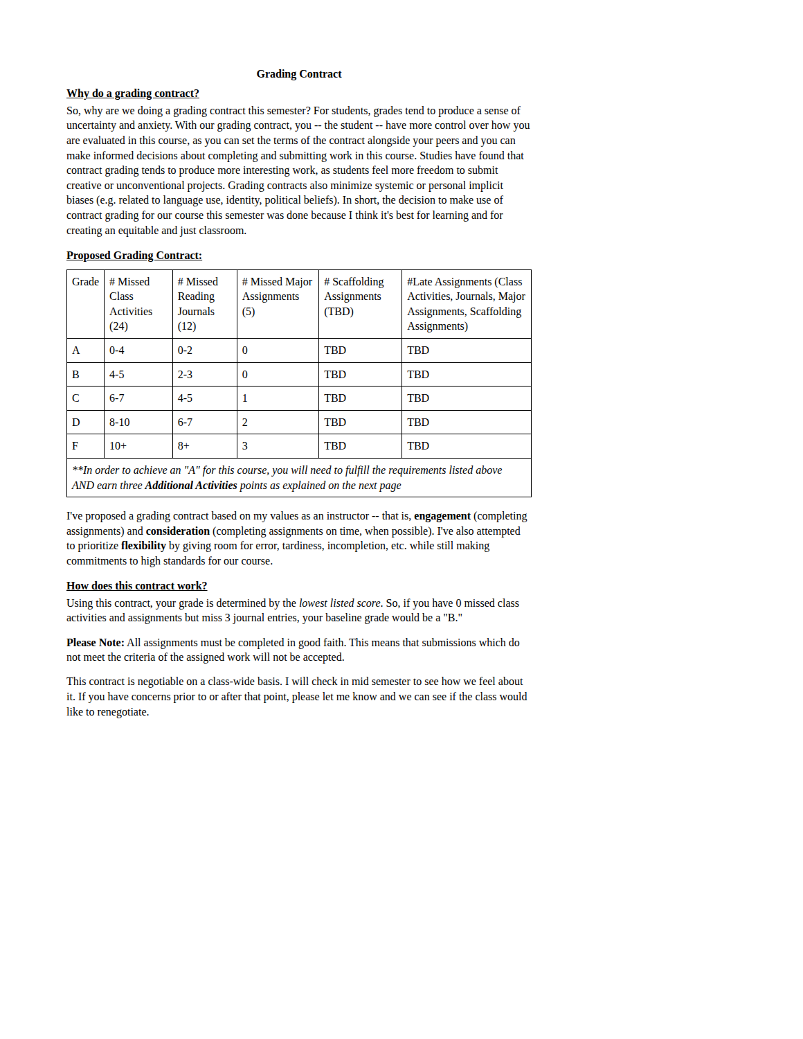Grading Contract
Why do a grading contract?
So, why are we doing a grading contract this semester? For students, grades tend to produce a sense of uncertainty and anxiety. With our grading contract, you -- the student -- have more control over how you are evaluated in this course, as you can set the terms of the contract alongside your peers and you can make informed decisions about completing and submitting work in this course. Studies have found that contract grading tends to produce more interesting work, as students feel more freedom to submit creative or unconventional projects. Grading contracts also minimize systemic or personal implicit biases (e.g. related to language use, identity, political beliefs). In short, the decision to make use of contract grading for our course this semester was done because I think it's best for learning and for creating an equitable and just classroom.
Proposed Grading Contract:
| Grade | # Missed Class Activities (24) | # Missed Reading Journals (12) | # Missed Major Assignments (5) | # Scaffolding Assignments (TBD) | #Late Assignments (Class Activities, Journals, Major Assignments, Scaffolding Assignments) |
| --- | --- | --- | --- | --- | --- |
| A | 0-4 | 0-2 | 0 | TBD | TBD |
| B | 4-5 | 2-3 | 0 | TBD | TBD |
| C | 6-7 | 4-5 | 1 | TBD | TBD |
| D | 8-10 | 6-7 | 2 | TBD | TBD |
| F | 10+ | 8+ | 3 | TBD | TBD |
| **In order to achieve an "A" for this course, you will need to fulfill the requirements listed above AND earn three Additional Activities points as explained on the next page |
I've proposed a grading contract based on my values as an instructor -- that is, engagement (completing assignments) and consideration (completing assignments on time, when possible). I've also attempted to prioritize flexibility by giving room for error, tardiness, incompletion, etc. while still making commitments to high standards for our course.
How does this contract work?
Using this contract, your grade is determined by the lowest listed score. So, if you have 0 missed class activities and assignments but miss 3 journal entries, your baseline grade would be a "B."
Please Note: All assignments must be completed in good faith. This means that submissions which do not meet the criteria of the assigned work will not be accepted.
This contract is negotiable on a class-wide basis. I will check in mid semester to see how we feel about it. If you have concerns prior to or after that point, please let me know and we can see if the class would like to renegotiate.